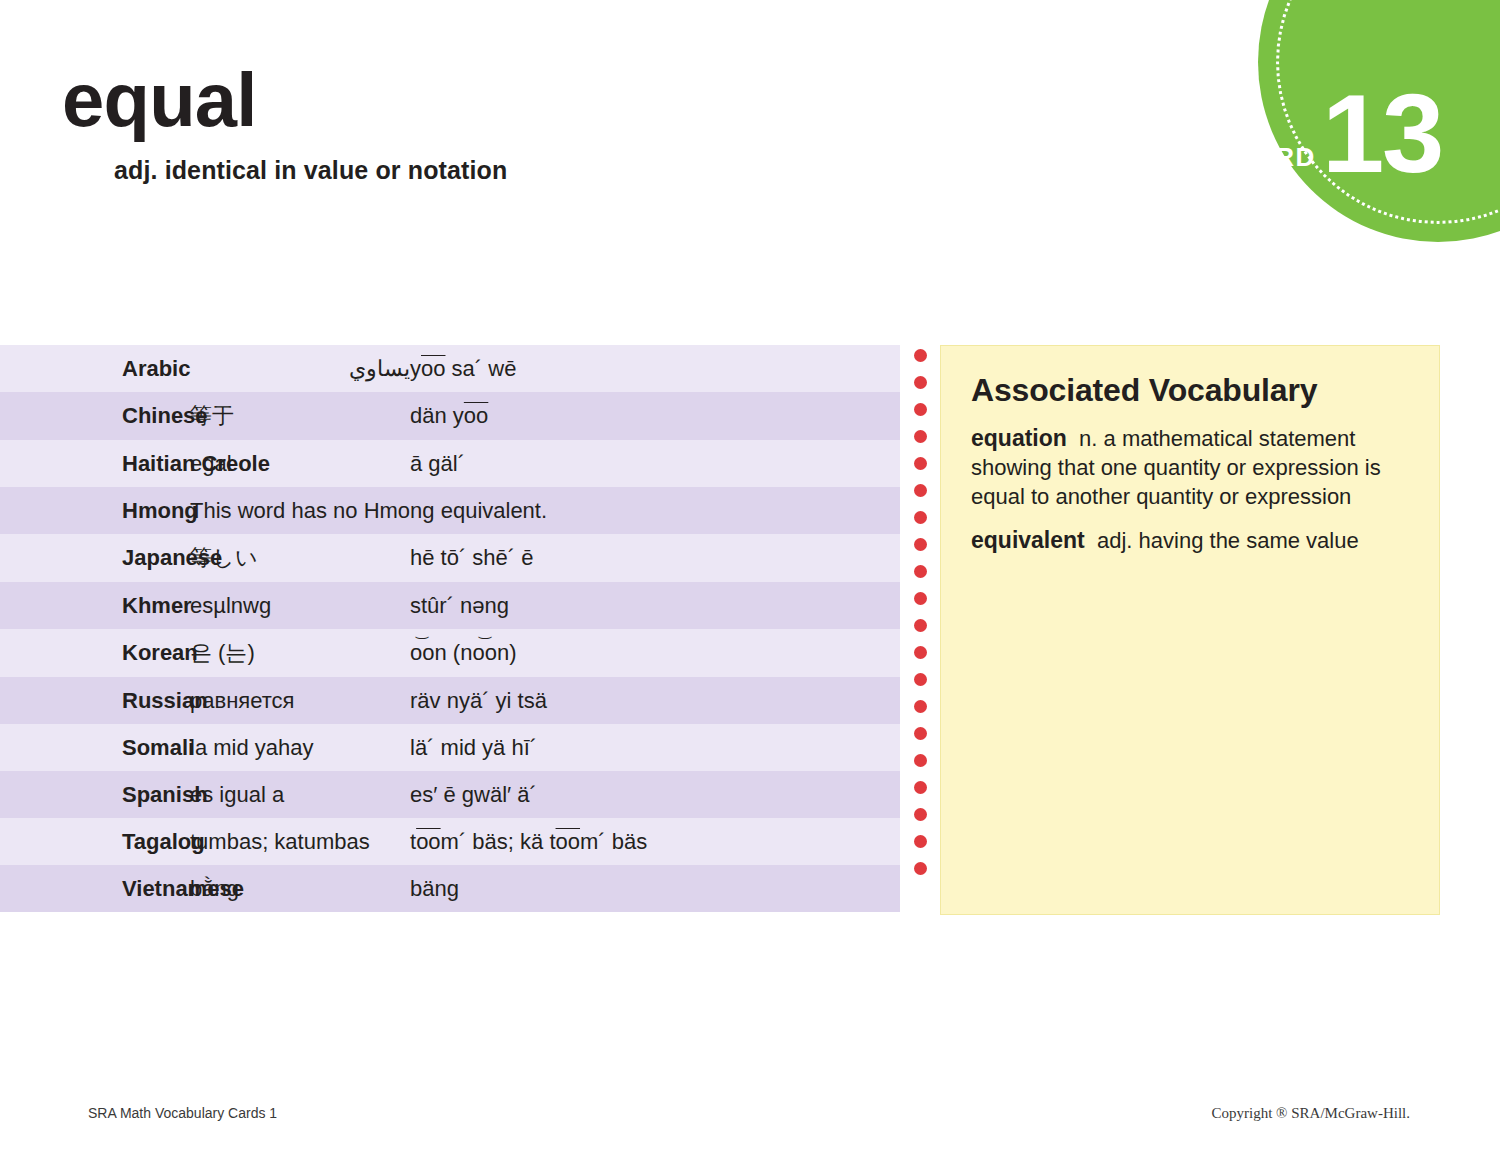CARD 13
equal
adj. identical in value or notation
| Arabic | يساوي | y oo sa´ wē |
| Chinese | 等于 | dän y oo |
| Haitian Creole | egal | ā gäl´ |
| Hmong | This word has no Hmong equivalent. |
| Japanese | 等しい | hē tō´ shē´ ē |
| Khmer | esµlnwg | stûr´ nəng |
| Korean | 은 (는) | oo n (n oo n) |
| Russian | равняется | räv nyä´ yi tsä |
| Somali | la mid yahay | lä´ mid yä hī´ |
| Spanish | es igual a | es′ ē gwäl′ ä´ |
| Tagalog | tumbas; katumbas | t oo m´ bäs; kä t oo m´ bäs |
| Vietnamese | bằng | bäng |
Associated Vocabulary
equation n. a mathematical statement showing that one quantity or expression is equal to another quantity or expression
equivalent adj. having the same value
SRA Math Vocabulary Cards 1
Copyright ® SRA/McGraw-Hill.